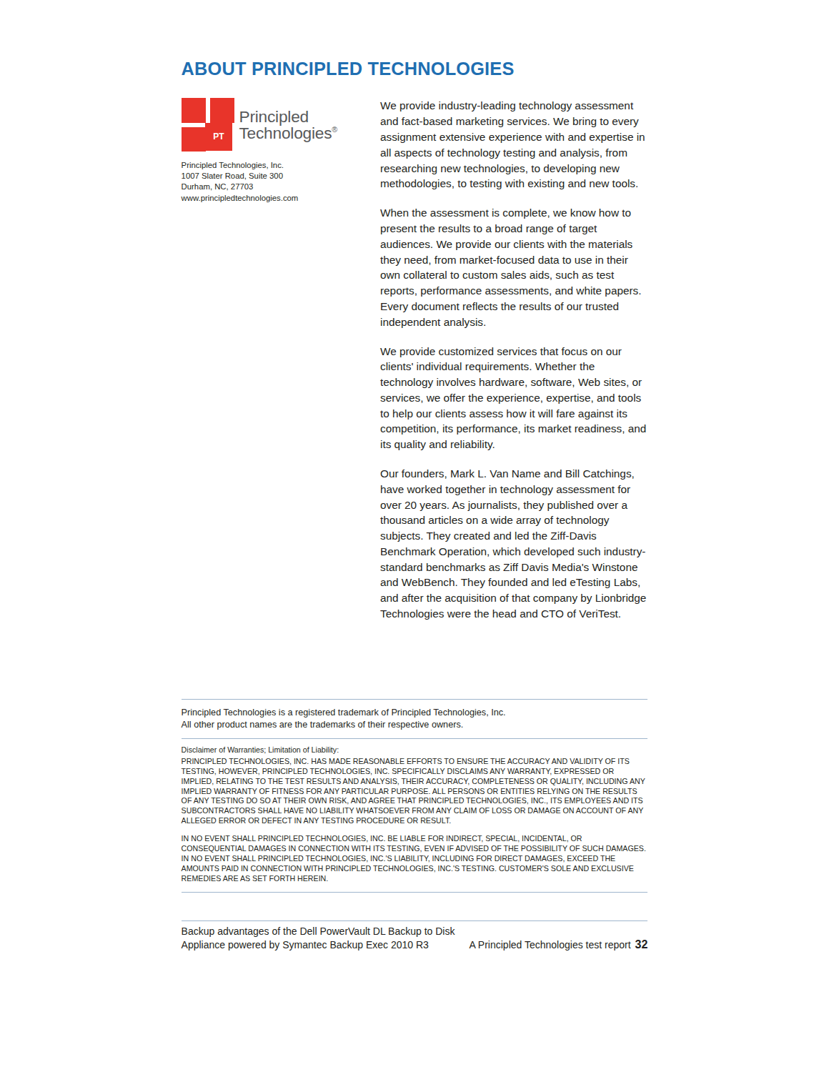ABOUT PRINCIPLED TECHNOLOGIES
PT
Principled
Technologies®
Principled Technologies, Inc.
1007 Slater Road, Suite 300
Durham, NC, 27703
www.principledtechnologies.com
We provide industry-leading technology assessment and fact-based marketing services. We bring to every assignment extensive experience with and expertise in all aspects of technology testing and analysis, from researching new technologies, to developing new methodologies, to testing with existing and new tools.
When the assessment is complete, we know how to present the results to a broad range of target audiences. We provide our clients with the materials they need, from market-focused data to use in their own collateral to custom sales aids, such as test reports, performance assessments, and white papers. Every document reflects the results of our trusted independent analysis.
We provide customized services that focus on our clients' individual requirements. Whether the technology involves hardware, software, Web sites, or services, we offer the experience, expertise, and tools to help our clients assess how it will fare against its competition, its performance, its market readiness, and its quality and reliability.
Our founders, Mark L. Van Name and Bill Catchings, have worked together in technology assessment for over 20 years. As journalists, they published over a thousand articles on a wide array of technology subjects. They created and led the Ziff-Davis Benchmark Operation, which developed such industry-standard benchmarks as Ziff Davis Media's Winstone and WebBench. They founded and led eTesting Labs, and after the acquisition of that company by Lionbridge Technologies were the head and CTO of VeriTest.
Principled Technologies is a registered trademark of Principled Technologies, Inc.
All other product names are the trademarks of their respective owners.
Disclaimer of Warranties; Limitation of Liability:
PRINCIPLED TECHNOLOGIES, INC. HAS MADE REASONABLE EFFORTS TO ENSURE THE ACCURACY AND VALIDITY OF ITS TESTING, HOWEVER, PRINCIPLED TECHNOLOGIES, INC. SPECIFICALLY DISCLAIMS ANY WARRANTY, EXPRESSED OR IMPLIED, RELATING TO THE TEST RESULTS AND ANALYSIS, THEIR ACCURACY, COMPLETENESS OR QUALITY, INCLUDING ANY IMPLIED WARRANTY OF FITNESS FOR ANY PARTICULAR PURPOSE. ALL PERSONS OR ENTITIES RELYING ON THE RESULTS OF ANY TESTING DO SO AT THEIR OWN RISK, AND AGREE THAT PRINCIPLED TECHNOLOGIES, INC., ITS EMPLOYEES AND ITS SUBCONTRACTORS SHALL HAVE NO LIABILITY WHATSOEVER FROM ANY CLAIM OF LOSS OR DAMAGE ON ACCOUNT OF ANY ALLEGED ERROR OR DEFECT IN ANY TESTING PROCEDURE OR RESULT.
IN NO EVENT SHALL PRINCIPLED TECHNOLOGIES, INC. BE LIABLE FOR INDIRECT, SPECIAL, INCIDENTAL, OR CONSEQUENTIAL DAMAGES IN CONNECTION WITH ITS TESTING, EVEN IF ADVISED OF THE POSSIBILITY OF SUCH DAMAGES. IN NO EVENT SHALL PRINCIPLED TECHNOLOGIES, INC.'S LIABILITY, INCLUDING FOR DIRECT DAMAGES, EXCEED THE AMOUNTS PAID IN CONNECTION WITH PRINCIPLED TECHNOLOGIES, INC.'S TESTING. CUSTOMER'S SOLE AND EXCLUSIVE REMEDIES ARE AS SET FORTH HEREIN.
Backup advantages of the Dell PowerVault DL Backup to Disk Appliance powered by Symantec Backup Exec 2010 R3
A Principled Technologies test report32